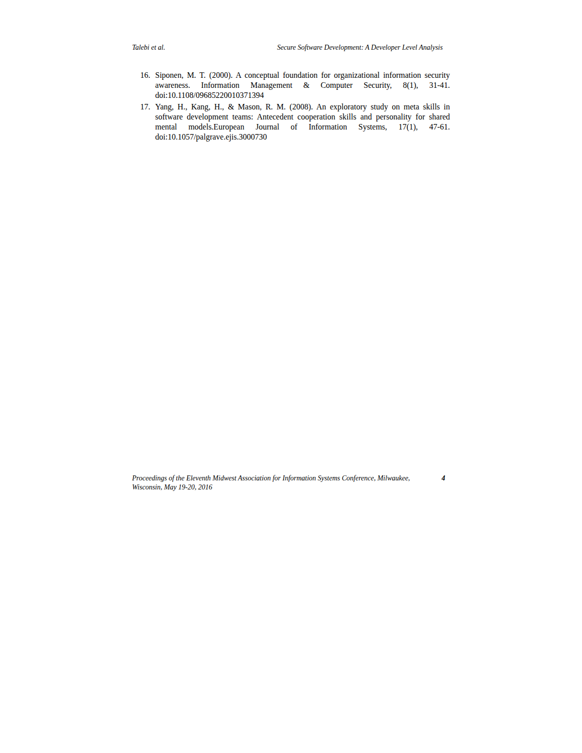Talebi et al. Secure Software Development: A Developer Level Analysis
Siponen, M. T. (2000). A conceptual foundation for organizational information security awareness. Information Management & Computer Security, 8(1), 31-41. doi:10.1108/09685220010371394
Yang, H., Kang, H., & Mason, R. M. (2008). An exploratory study on meta skills in software development teams: Antecedent cooperation skills and personality for shared mental models.European Journal of Information Systems, 17(1), 47-61. doi:10.1057/palgrave.ejis.3000730
Proceedings of the Eleventh Midwest Association for Information Systems Conference, Milwaukee, Wisconsin, May 19-20, 2016 4